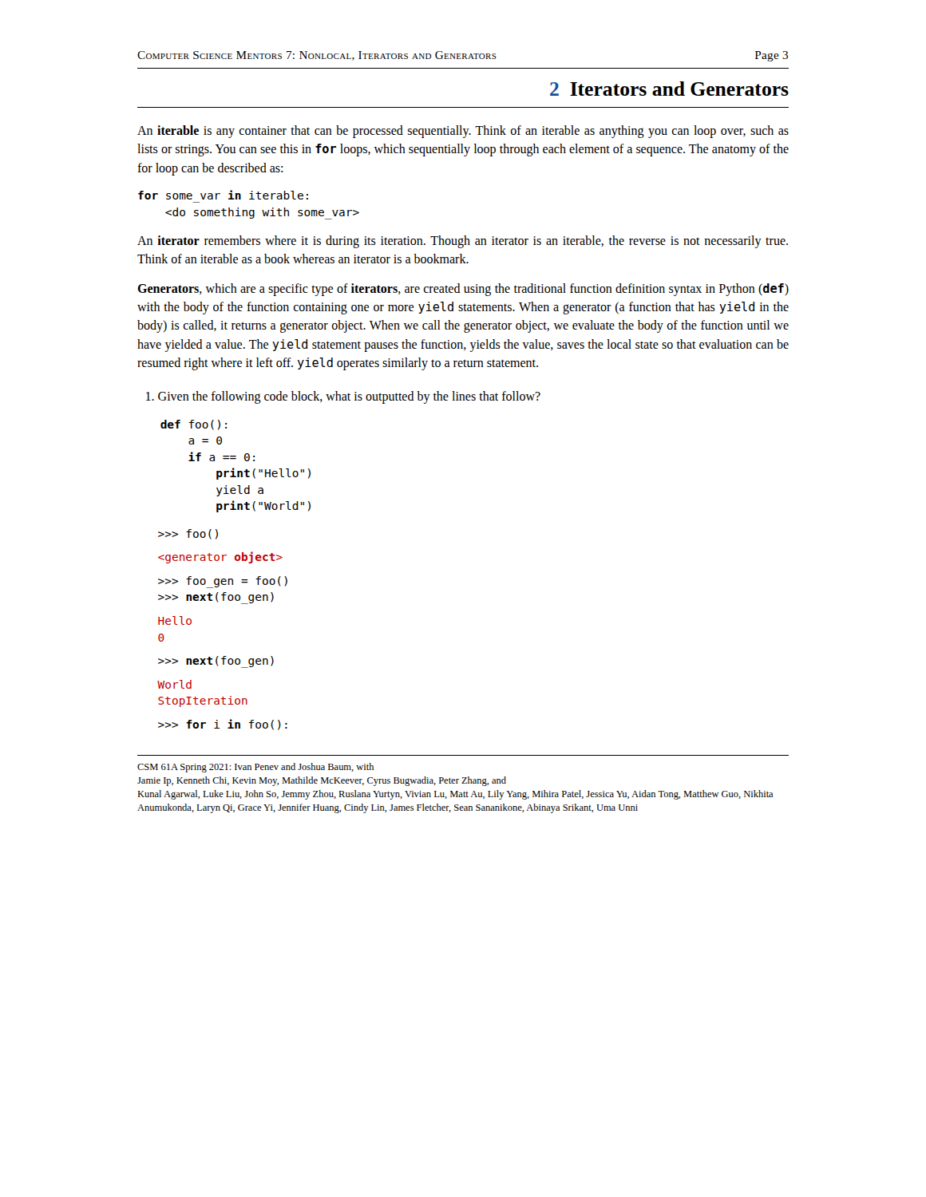Computer Science Mentors 7: Nonlocal, Iterators and Generators Page 3
2 Iterators and Generators
An iterable is any container that can be processed sequentially. Think of an iterable as anything you can loop over, such as lists or strings. You can see this in for loops, which sequentially loop through each element of a sequence. The anatomy of the for loop can be described as:
for some_var in iterable:
    <do something with some_var>
An iterator remembers where it is during its iteration. Though an iterator is an iterable, the reverse is not necessarily true. Think of an iterable as a book whereas an iterator is a bookmark.
Generators, which are a specific type of iterators, are created using the traditional function definition syntax in Python (def) with the body of the function containing one or more yield statements. When a generator (a function that has yield in the body) is called, it returns a generator object. When we call the generator object, we evaluate the body of the function until we have yielded a value. The yield statement pauses the function, yields the value, saves the local state so that evaluation can be resumed right where it left off. yield operates similarly to a return statement.
Given the following code block, what is outputted by the lines that follow?
def foo():
    a = 0
    if a == 0:
        print("Hello")
        yield a
        print("World")
>>> foo()
<generator object>
>>> foo_gen = foo()
>>> next(foo_gen)
Hello
0
>>> next(foo_gen)
World
StopIteration
>>> for i in foo():
CSM 61A Spring 2021: Ivan Penev and Joshua Baum, with
Jamie Ip, Kenneth Chi, Kevin Moy, Mathilde McKeever, Cyrus Bugwadia, Peter Zhang, and
Kunal Agarwal, Luke Liu, John So, Jemmy Zhou, Ruslana Yurtyn, Vivian Lu, Matt Au, Lily Yang, Mihira Patel, Jessica Yu, Aidan Tong, Matthew Guo, Nikhita Anumukonda, Laryn Qi, Grace Yi, Jennifer Huang, Cindy Lin, James Fletcher, Sean Sananikone, Abinaya Srikant, Uma Unni